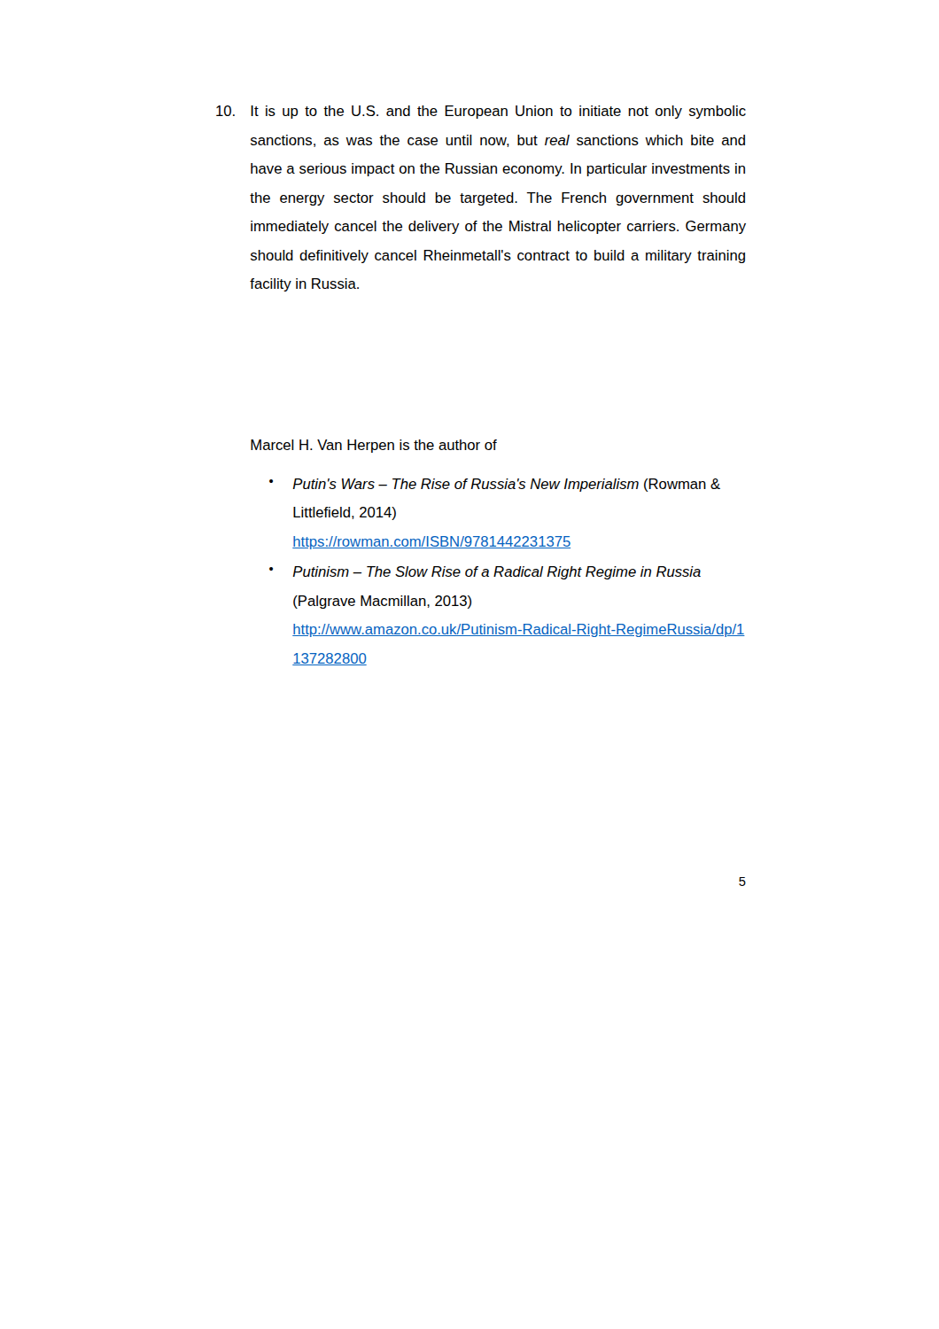It is up to the U.S. and the European Union to initiate not only symbolic sanctions, as was the case until now, but real sanctions which bite and have a serious impact on the Russian economy. In particular investments in the energy sector should be targeted. The French government should immediately cancel the delivery of the Mistral helicopter carriers. Germany should definitively cancel Rheinmetall's contract to build a military training facility in Russia.
Marcel H. Van Herpen is the author of
Putin's Wars – The Rise of Russia's New Imperialism (Rowman & Littlefield, 2014)
https://rowman.com/ISBN/9781442231375
Putinism – The Slow Rise of a Radical Right Regime in Russia (Palgrave Macmillan, 2013)
http://www.amazon.co.uk/Putinism-Radical-Right-RegimeRussia/dp/1137282800
5